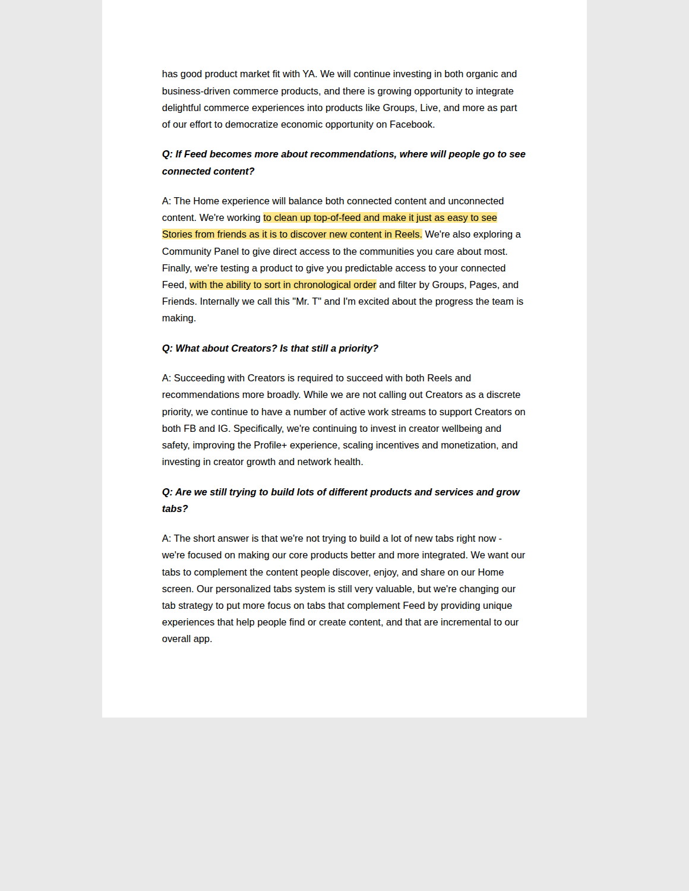has good product market fit with YA. We will continue investing in both organic and business-driven commerce products, and there is growing opportunity to integrate delightful commerce experiences into products like Groups, Live, and more as part of our effort to democratize economic opportunity on Facebook.
Q: If Feed becomes more about recommendations, where will people go to see connected content?
A: The Home experience will balance both connected content and unconnected content. We're working to clean up top-of-feed and make it just as easy to see Stories from friends as it is to discover new content in Reels. We're also exploring a Community Panel to give direct access to the communities you care about most. Finally, we're testing a product to give you predictable access to your connected Feed, with the ability to sort in chronological order and filter by Groups, Pages, and Friends. Internally we call this "Mr. T" and I'm excited about the progress the team is making.
Q: What about Creators? Is that still a priority?
A: Succeeding with Creators is required to succeed with both Reels and recommendations more broadly. While we are not calling out Creators as a discrete priority, we continue to have a number of active work streams to support Creators on both FB and IG. Specifically, we're continuing to invest in creator wellbeing and safety, improving the Profile+ experience, scaling incentives and monetization, and investing in creator growth and network health.
Q: Are we still trying to build lots of different products and services and grow tabs?
A: The short answer is that we're not trying to build a lot of new tabs right now - we're focused on making our core products better and more integrated. We want our tabs to complement the content people discover, enjoy, and share on our Home screen. Our personalized tabs system is still very valuable, but we're changing our tab strategy to put more focus on tabs that complement Feed by providing unique experiences that help people find or create content, and that are incremental to our overall app.